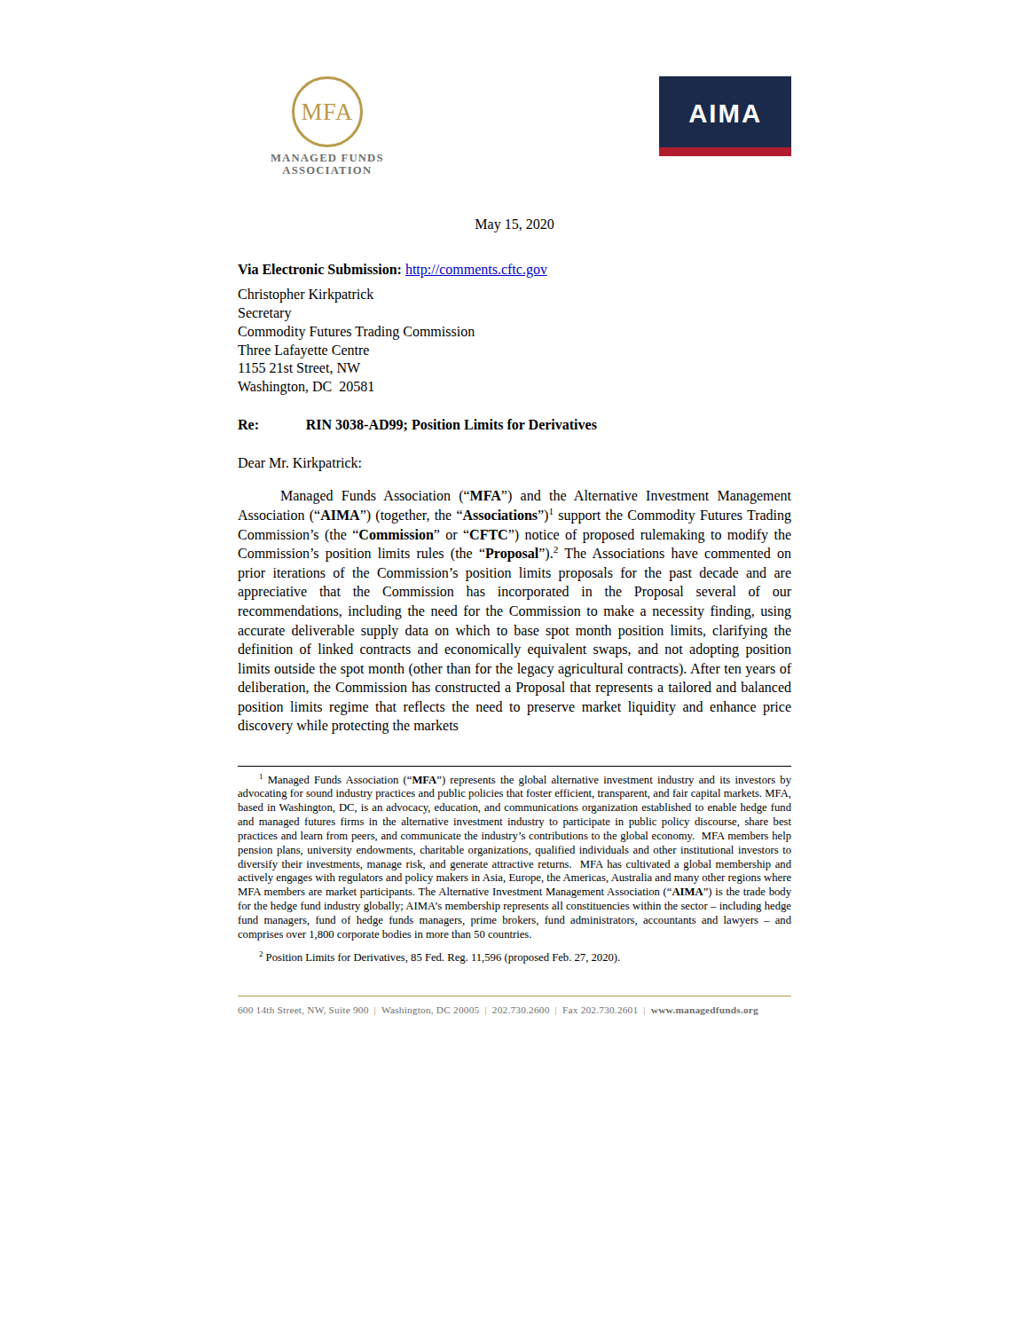MANAGED FUNDS
ASSOCIATION
AIMA
May 15, 2020
Via Electronic Submission: http://comments.cftc.gov
Christopher Kirkpatrick
Secretary
Commodity Futures Trading Commission
Three Lafayette Centre
1155 21st Street, NW
Washington, DC 20581
Re:
RIN 3038-AD99; Position Limits for Derivatives
Dear Mr. Kirkpatrick:
Managed Funds Association (“MFA”) and the Alternative Investment Management Association (“AIMA”) (together, the “Associations”)1 support the Commodity Futures Trading Commission’s (the “Commission” or “CFTC”) notice of proposed rulemaking to modify the Commission’s position limits rules (the “Proposal”).2 The Associations have commented on prior iterations of the Commission’s position limits proposals for the past decade and are appreciative that the Commission has incorporated in the Proposal several of our recommendations, including the need for the Commission to make a necessity finding, using accurate deliverable supply data on which to base spot month position limits, clarifying the definition of linked contracts and economically equivalent swaps, and not adopting position limits outside the spot month (other than for the legacy agricultural contracts). After ten years of deliberation, the Commission has constructed a Proposal that represents a tailored and balanced position limits regime that reflects the need to preserve market liquidity and enhance price discovery while protecting the markets
1 Managed Funds Association (“MFA”) represents the global alternative investment industry and its investors by advocating for sound industry practices and public policies that foster efficient, transparent, and fair capital markets. MFA, based in Washington, DC, is an advocacy, education, and communications organization established to enable hedge fund and managed futures firms in the alternative investment industry to participate in public policy discourse, share best practices and learn from peers, and communicate the industry’s contributions to the global economy. MFA members help pension plans, university endowments, charitable organizations, qualified individuals and other institutional investors to diversify their investments, manage risk, and generate attractive returns. MFA has cultivated a global membership and actively engages with regulators and policy makers in Asia, Europe, the Americas, Australia and many other regions where MFA members are market participants. The Alternative Investment Management Association (“AIMA”) is the trade body for the hedge fund industry globally; AIMA’s membership represents all constituencies within the sector – including hedge fund managers, fund of hedge funds managers, prime brokers, fund administrators, accountants and lawyers – and comprises over 1,800 corporate bodies in more than 50 countries.
2 Position Limits for Derivatives, 85 Fed. Reg. 11,596 (proposed Feb. 27, 2020).
600 14th Street, NW, Suite 900|Washington, DC 20005|202.730.2600|Fax 202.730.2601|www.managedfunds.org